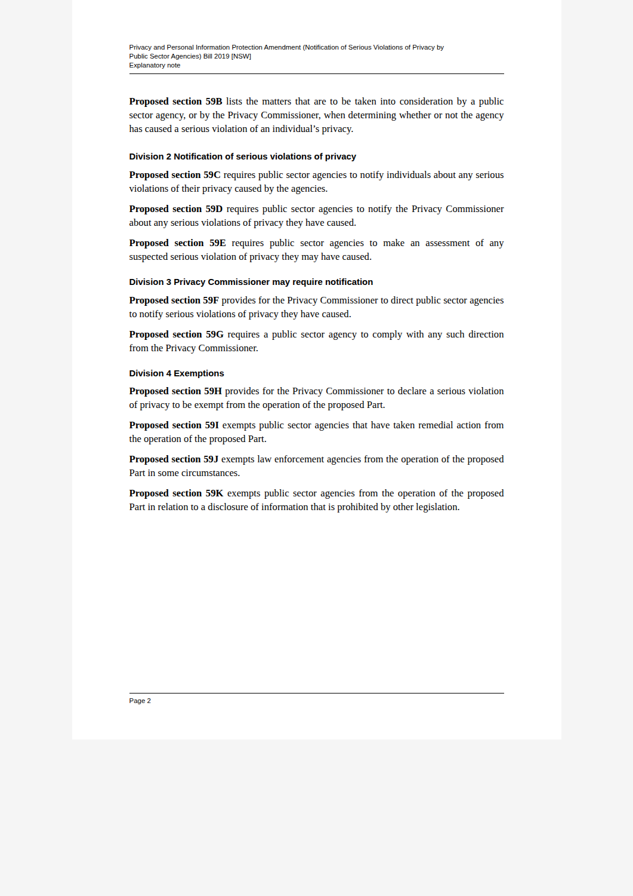Privacy and Personal Information Protection Amendment (Notification of Serious Violations of Privacy by
Public Sector Agencies) Bill 2019 [NSW]
Explanatory note
Proposed section 59B lists the matters that are to be taken into consideration by a public sector agency, or by the Privacy Commissioner, when determining whether or not the agency has caused a serious violation of an individual’s privacy.
Division 2 Notification of serious violations of privacy
Proposed section 59C requires public sector agencies to notify individuals about any serious violations of their privacy caused by the agencies.
Proposed section 59D requires public sector agencies to notify the Privacy Commissioner about any serious violations of privacy they have caused.
Proposed section 59E requires public sector agencies to make an assessment of any suspected serious violation of privacy they may have caused.
Division 3 Privacy Commissioner may require notification
Proposed section 59F provides for the Privacy Commissioner to direct public sector agencies to notify serious violations of privacy they have caused.
Proposed section 59G requires a public sector agency to comply with any such direction from the Privacy Commissioner.
Division 4 Exemptions
Proposed section 59H provides for the Privacy Commissioner to declare a serious violation of privacy to be exempt from the operation of the proposed Part.
Proposed section 59I exempts public sector agencies that have taken remedial action from the operation of the proposed Part.
Proposed section 59J exempts law enforcement agencies from the operation of the proposed Part in some circumstances.
Proposed section 59K exempts public sector agencies from the operation of the proposed Part in relation to a disclosure of information that is prohibited by other legislation.
Page 2